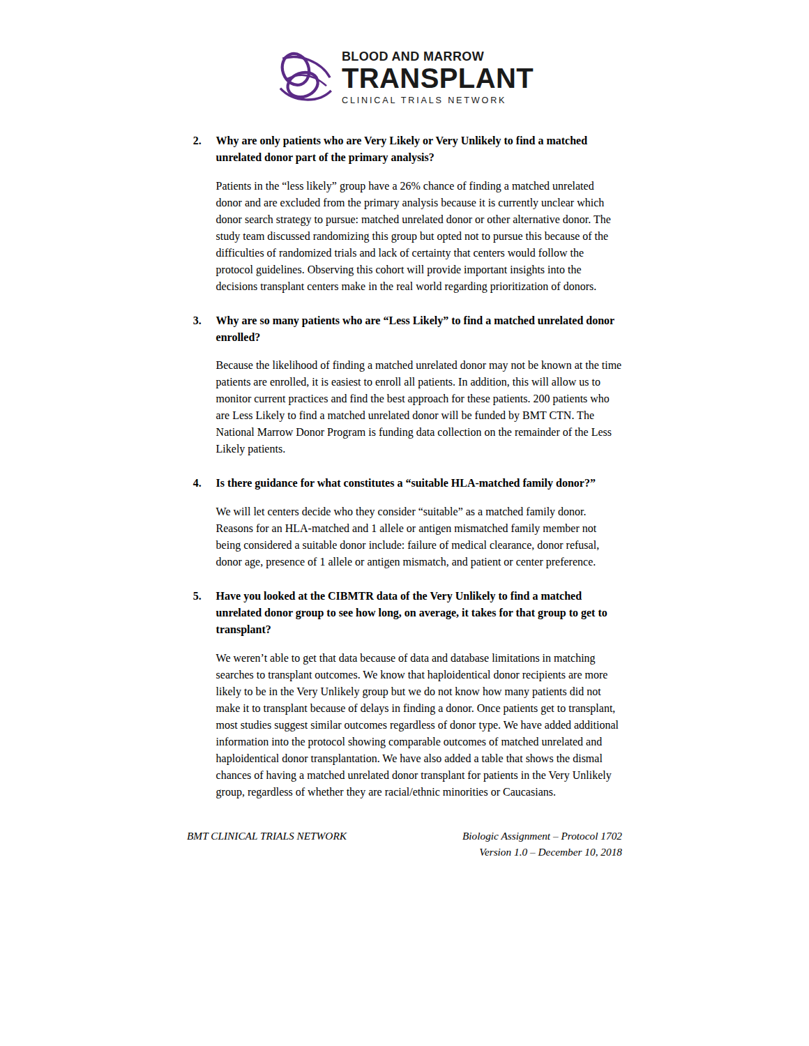BLOOD AND MARROW
TRANSPLANT
CLINICAL TRIALS NETWORK
2.
Why are only patients who are Very Likely or Very Unlikely to find a matched unrelated donor part of the primary analysis?
Patients in the “less likely” group have a 26% chance of finding a matched unrelated donor and are excluded from the primary analysis because it is currently unclear which donor search strategy to pursue: matched unrelated donor or other alternative donor. The study team discussed randomizing this group but opted not to pursue this because of the difficulties of randomized trials and lack of certainty that centers would follow the protocol guidelines. Observing this cohort will provide important insights into the decisions transplant centers make in the real world regarding prioritization of donors.
3.
Why are so many patients who are “Less Likely” to find a matched unrelated donor enrolled?
Because the likelihood of finding a matched unrelated donor may not be known at the time patients are enrolled, it is easiest to enroll all patients. In addition, this will allow us to monitor current practices and find the best approach for these patients. 200 patients who are Less Likely to find a matched unrelated donor will be funded by BMT CTN. The National Marrow Donor Program is funding data collection on the remainder of the Less Likely patients.
4.
Is there guidance for what constitutes a “suitable HLA-matched family donor?”
We will let centers decide who they consider “suitable” as a matched family donor. Reasons for an HLA-matched and 1 allele or antigen mismatched family member not being considered a suitable donor include: failure of medical clearance, donor refusal, donor age, presence of 1 allele or antigen mismatch, and patient or center preference.
5.
Have you looked at the CIBMTR data of the Very Unlikely to find a matched unrelated donor group to see how long, on average, it takes for that group to get to transplant?
We weren’t able to get that data because of data and database limitations in matching searches to transplant outcomes. We know that haploidentical donor recipients are more likely to be in the Very Unlikely group but we do not know how many patients did not make it to transplant because of delays in finding a donor. Once patients get to transplant, most studies suggest similar outcomes regardless of donor type. We have added additional information into the protocol showing comparable outcomes of matched unrelated and haploidentical donor transplantation. We have also added a table that shows the dismal chances of having a matched unrelated donor transplant for patients in the Very Unlikely group, regardless of whether they are racial/ethnic minorities or Caucasians.
BMT CLINICAL TRIALS NETWORK
Biologic Assignment – Protocol 1702
Version 1.0 – December 10, 2018